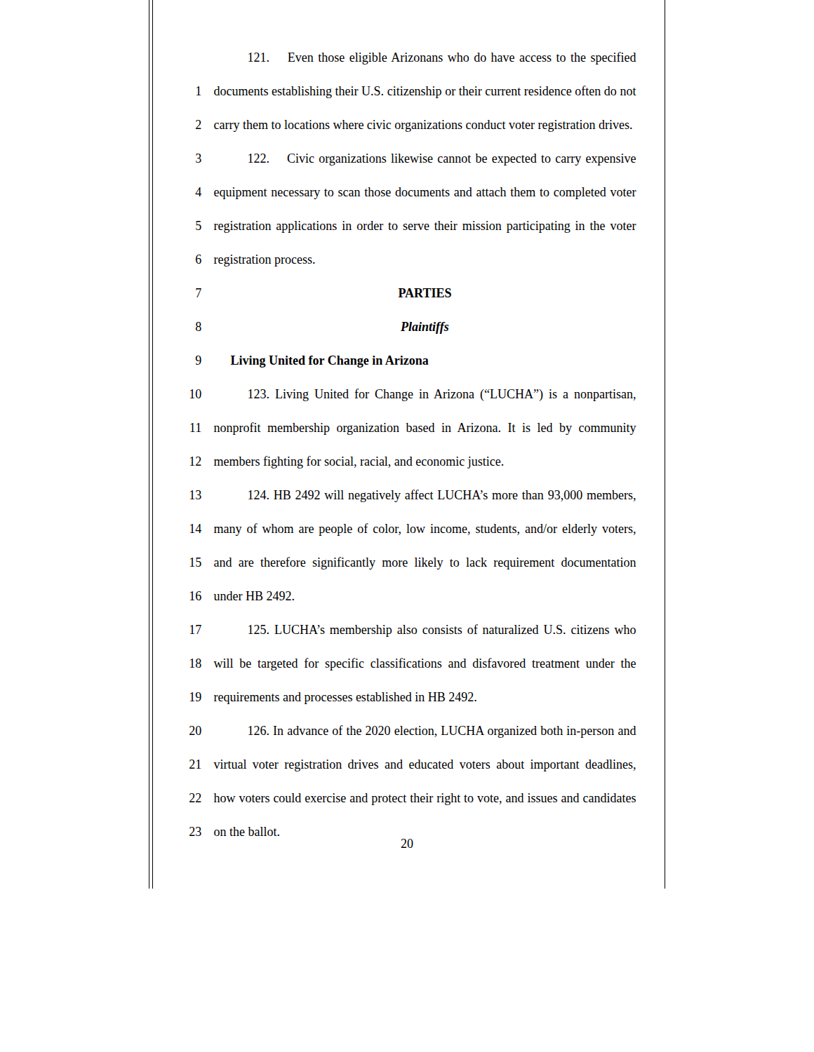1
2
3
4
5
6
7
8
9
10
11
12
13
14
15
16
17
18
19
20
21
22
23
121. Even those eligible Arizonans who do have access to the specified documents establishing their U.S. citizenship or their current residence often do not carry them to locations where civic organizations conduct voter registration drives.
122. Civic organizations likewise cannot be expected to carry expensive equipment necessary to scan those documents and attach them to completed voter registration applications in order to serve their mission participating in the voter registration process.
PARTIES
Plaintiffs
Living United for Change in Arizona
123. Living United for Change in Arizona (“LUCHA”) is a nonpartisan, nonprofit membership organization based in Arizona. It is led by community members fighting for social, racial, and economic justice.
124. HB 2492 will negatively affect LUCHA’s more than 93,000 members, many of whom are people of color, low income, students, and/or elderly voters, and are therefore significantly more likely to lack requirement documentation under HB 2492.
125. LUCHA’s membership also consists of naturalized U.S. citizens who will be targeted for specific classifications and disfavored treatment under the requirements and processes established in HB 2492.
126. In advance of the 2020 election, LUCHA organized both in-person and virtual voter registration drives and educated voters about important deadlines, how voters could exercise and protect their right to vote, and issues and candidates on the ballot.
20